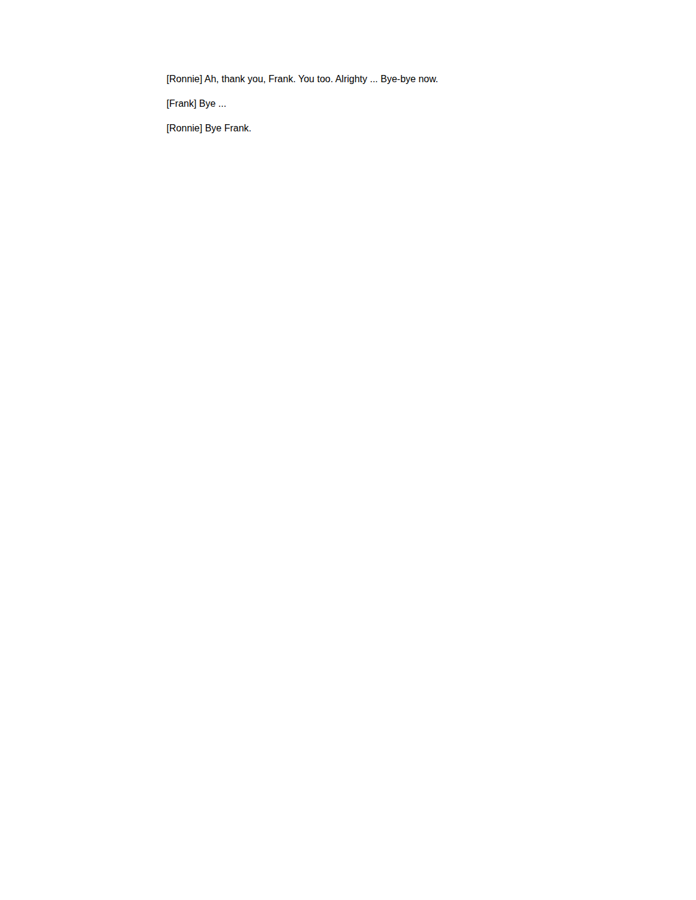[Ronnie] Ah, thank you, Frank. You too. Alrighty ... Bye-bye now.
[Frank] Bye ...
[Ronnie] Bye Frank.